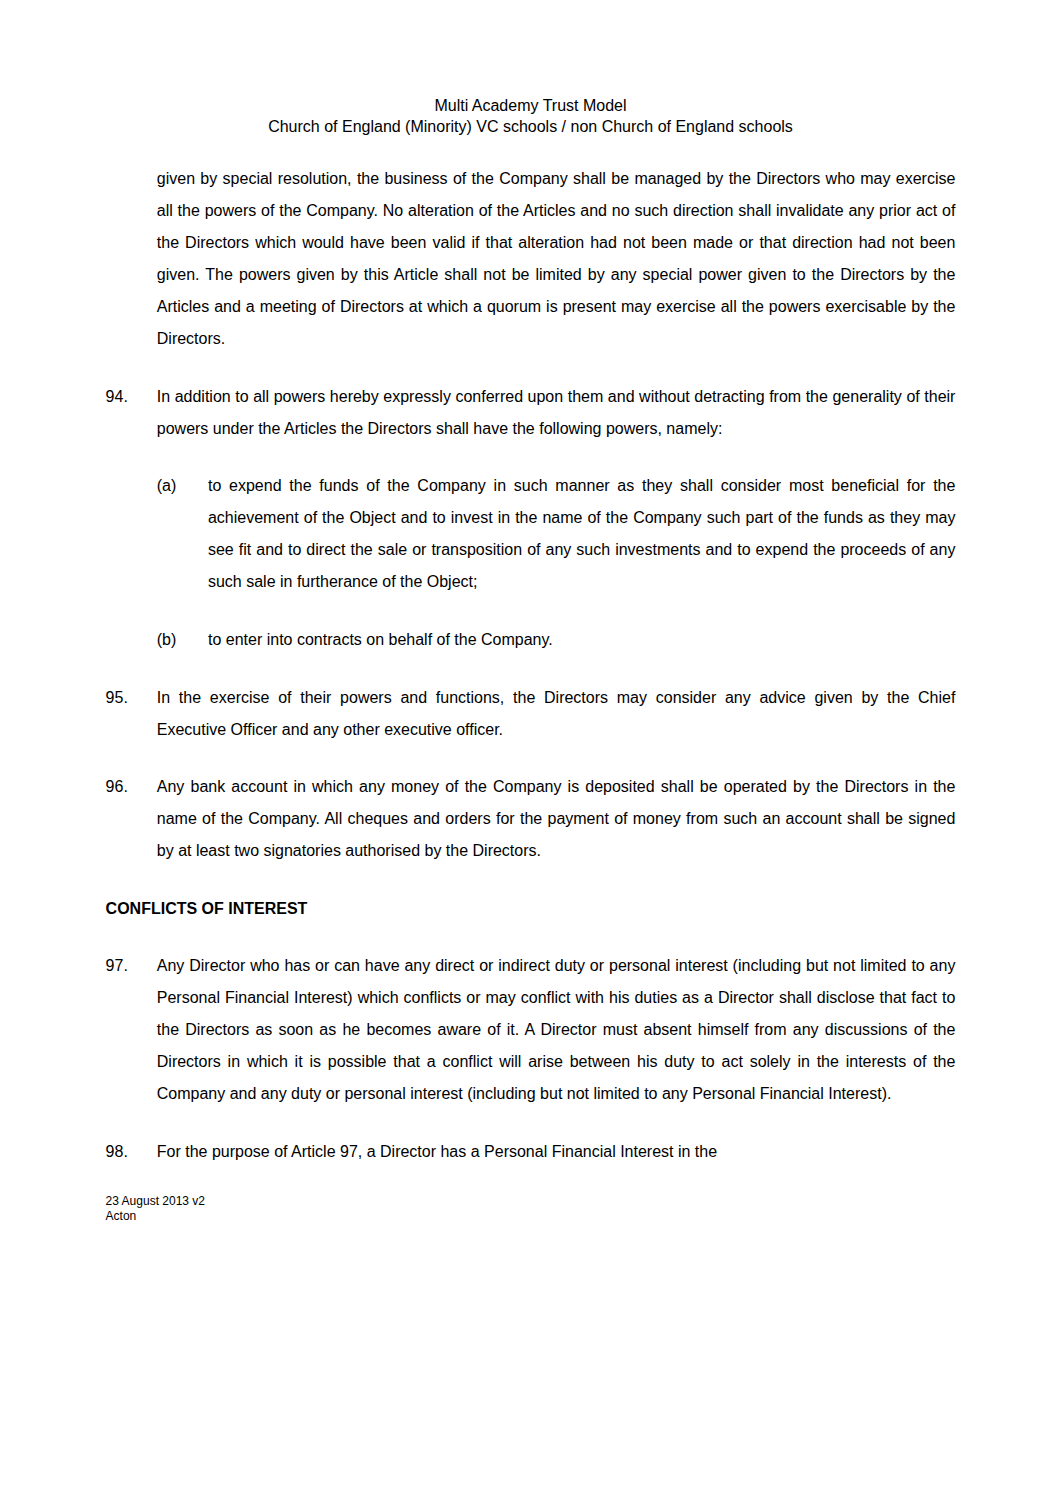Multi Academy Trust Model
Church of England (Minority) VC schools / non Church of England schools
given by special resolution, the business of the Company shall be managed by the Directors who may exercise all the powers of the Company. No alteration of the Articles and no such direction shall invalidate any prior act of the Directors which would have been valid if that alteration had not been made or that direction had not been given. The powers given by this Article shall not be limited by any special power given to the Directors by the Articles and a meeting of Directors at which a quorum is present may exercise all the powers exercisable by the Directors.
94. In addition to all powers hereby expressly conferred upon them and without detracting from the generality of their powers under the Articles the Directors shall have the following powers, namely:
(a) to expend the funds of the Company in such manner as they shall consider most beneficial for the achievement of the Object and to invest in the name of the Company such part of the funds as they may see fit and to direct the sale or transposition of any such investments and to expend the proceeds of any such sale in furtherance of the Object;
(b) to enter into contracts on behalf of the Company.
95. In the exercise of their powers and functions, the Directors may consider any advice given by the Chief Executive Officer and any other executive officer.
96. Any bank account in which any money of the Company is deposited shall be operated by the Directors in the name of the Company. All cheques and orders for the payment of money from such an account shall be signed by at least two signatories authorised by the Directors.
CONFLICTS OF INTEREST
97. Any Director who has or can have any direct or indirect duty or personal interest (including but not limited to any Personal Financial Interest) which conflicts or may conflict with his duties as a Director shall disclose that fact to the Directors as soon as he becomes aware of it. A Director must absent himself from any discussions of the Directors in which it is possible that a conflict will arise between his duty to act solely in the interests of the Company and any duty or personal interest (including but not limited to any Personal Financial Interest).
98. For the purpose of Article 97, a Director has a Personal Financial Interest in the
23 August 2013 v2
Acton